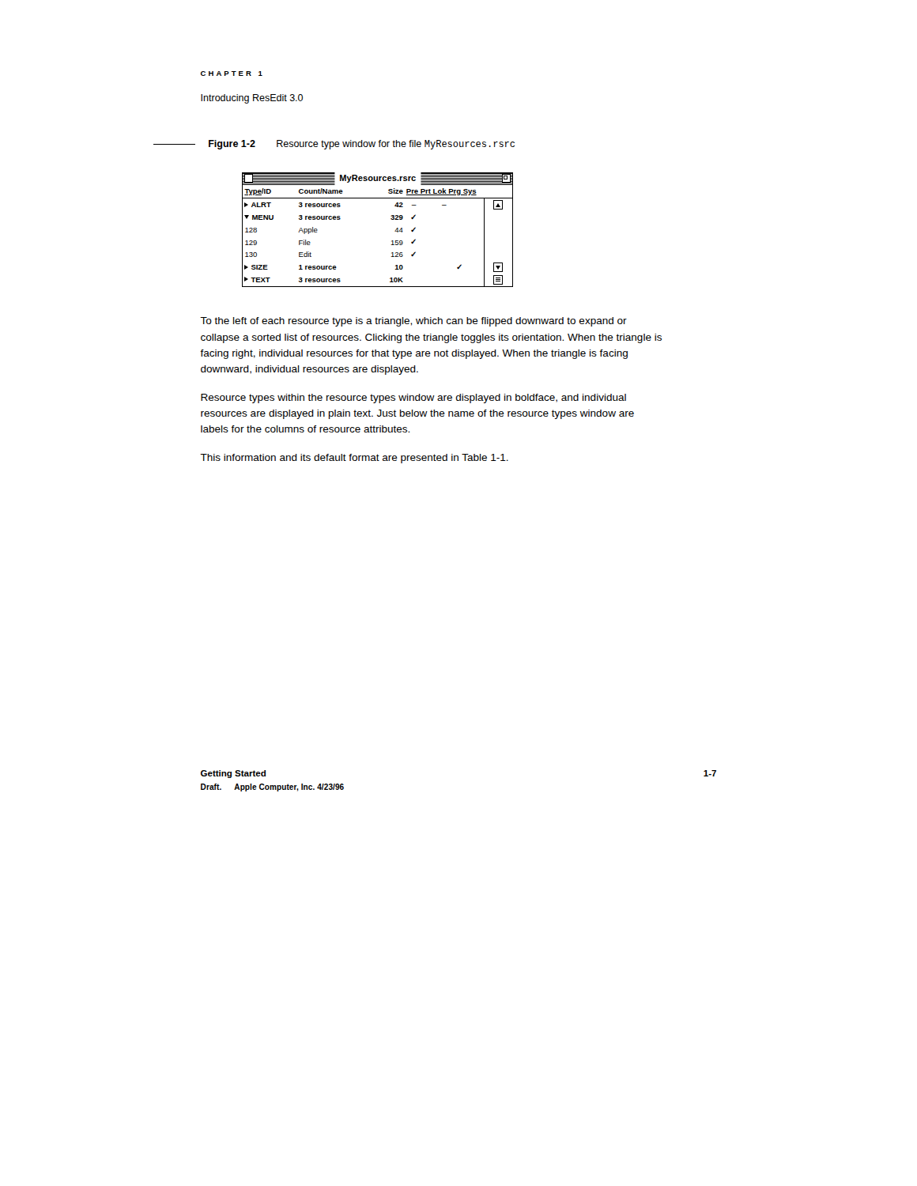Chapter 1
Introducing ResEdit 3.0
Figure 1-2 Resource type window for the file MyResources.rsrc
MyResources.rsrc
| Type /ID | Count/Name | Size | Pre Prt Lok Prg Sys | |
| --- | --- | --- | --- | --- |
| ALRT | 3 resources | 42 | | |
| MENU | 3 resources | 329 | | |
| 128 | Apple | 44 | |
| 129 | File | 159 | |
| 130 | Edit | 126 | |
| SIZE | 1 resource | 10 | | |
| TEXT | 3 resources | 10K | | |
To the left of each resource type is a triangle, which can be flipped downward to expand or collapse a sorted list of resources. Clicking the triangle toggles its orientation. When the triangle is facing right, individual resources for that type are not displayed. When the triangle is facing downward, individual resources are displayed.
Resource types within the resource types window are displayed in boldface, and individual resources are displayed in plain text. Just below the name of the resource types window are labels for the columns of resource attributes.
This information and its default format are presented in Table 1-1.
Getting Started 1-7
Draft. Apple Computer, Inc. 4/23/96